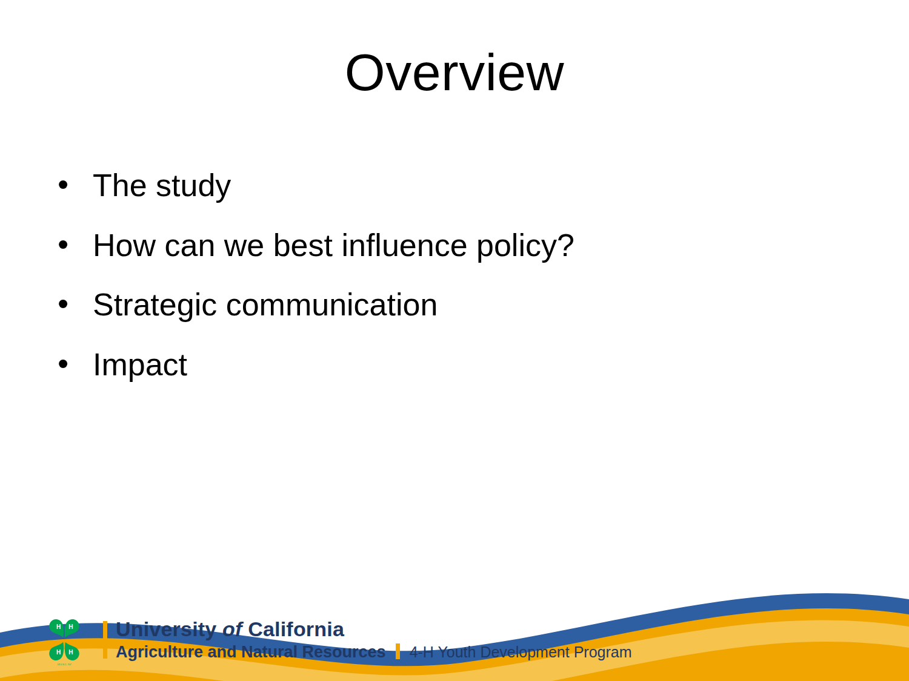Overview
The study
How can we best influence policy?
Strategic communication
Impact
H H H H 18 U.S.C. 707
University of California
Agriculture and Natural Resources 4-H Youth Development Program